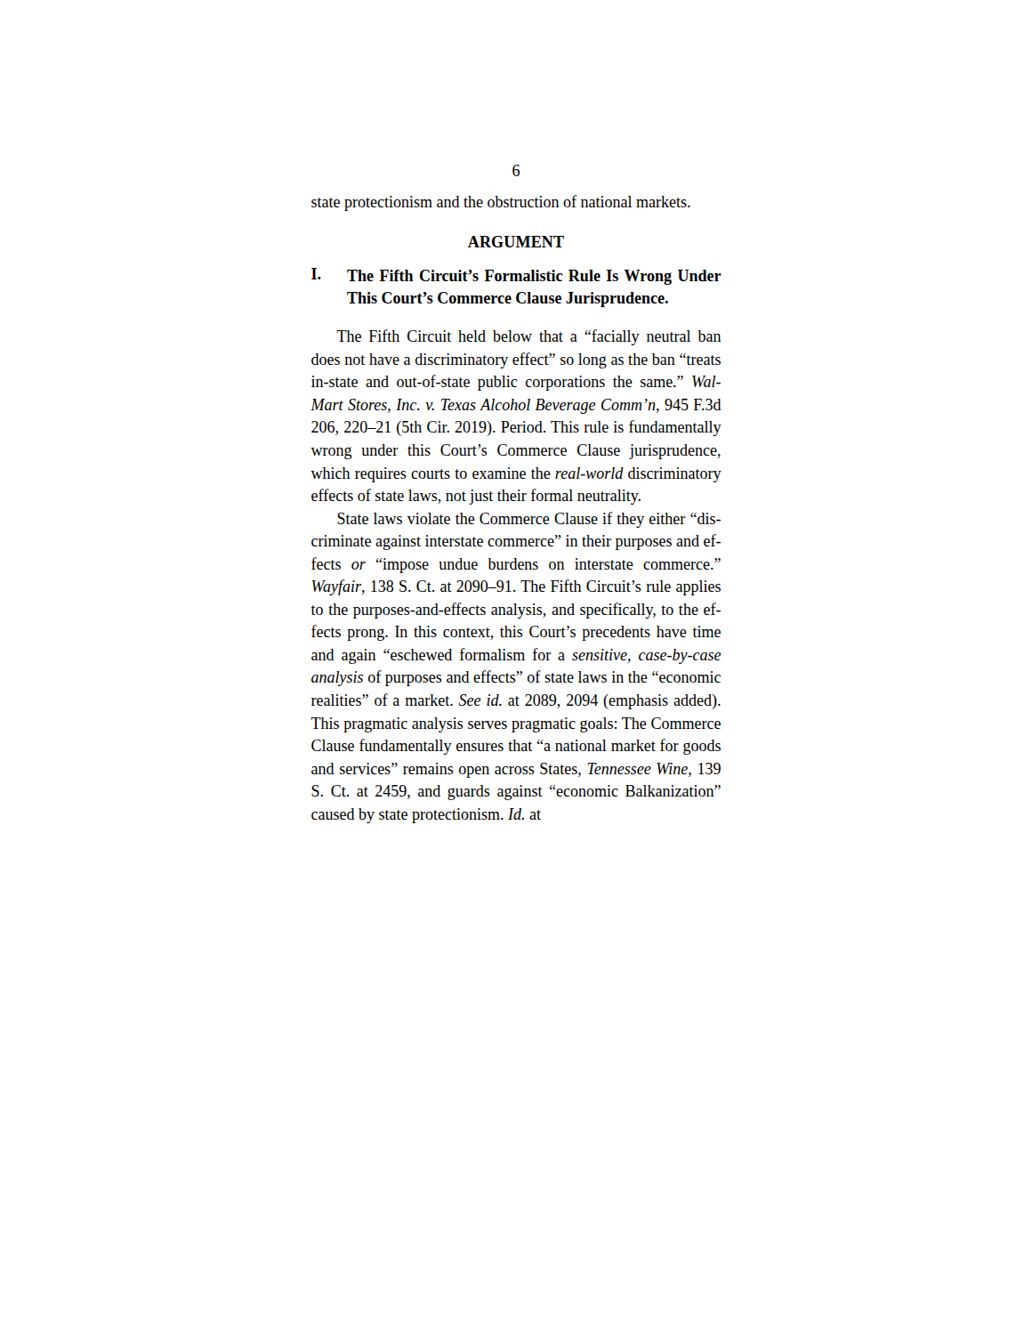6
state protectionism and the obstruction of national markets.
ARGUMENT
I.
The Fifth Circuit’s Formalistic Rule Is Wrong Under This Court’s Commerce Clause Jurisprudence.
The Fifth Circuit held below that a “facially neutral ban does not have a discriminatory effect” so long as the ban “treats in-state and out-of-state public corporations the same.” Wal-Mart Stores, Inc. v. Texas Alcohol Beverage Comm’n, 945 F.3d 206, 220–21 (5th Cir. 2019). Period. This rule is fundamentally wrong under this Court’s Commerce Clause jurisprudence, which requires courts to examine the real-world discriminatory effects of state laws, not just their formal neutrality.
State laws violate the Commerce Clause if they either “discriminate against interstate commerce” in their purposes and effects or “impose undue burdens on interstate commerce.” Wayfair, 138 S. Ct. at 2090–91. The Fifth Circuit’s rule applies to the purposes-and-effects analysis, and specifically, to the effects prong. In this context, this Court’s precedents have time and again “eschewed formalism for a sensitive, case-by-case analysis of purposes and effects” of state laws in the “economic realities” of a market. See id. at 2089, 2094 (emphasis added). This pragmatic analysis serves pragmatic goals: The Commerce Clause fundamentally ensures that “a national market for goods and services” remains open across States, Tennessee Wine, 139 S. Ct. at 2459, and guards against “economic Balkanization” caused by state protectionism. Id. at